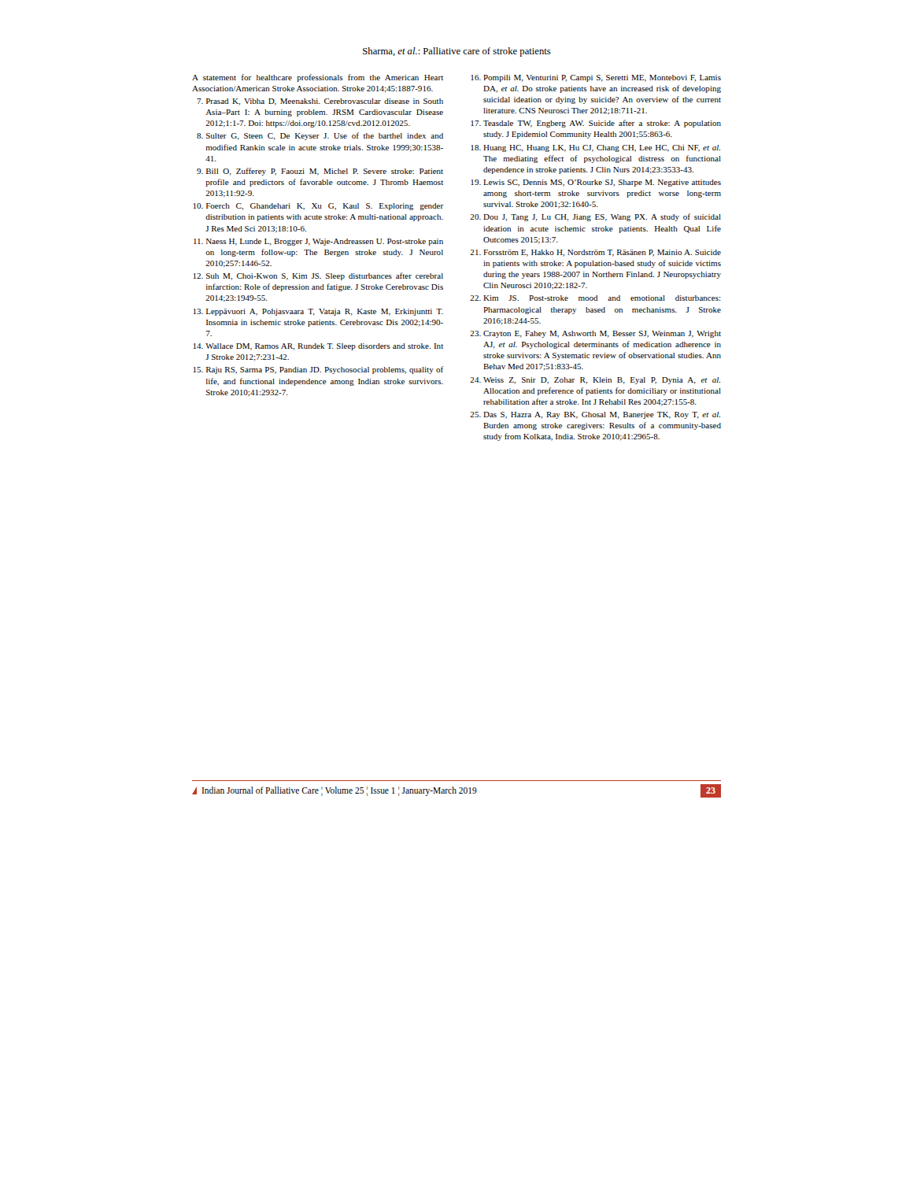Sharma, et al.: Palliative care of stroke patients
A statement for healthcare professionals from the American Heart Association/American Stroke Association. Stroke 2014;45:1887-916.
7. Prasad K, Vibha D, Meenakshi. Cerebrovascular disease in South Asia–Part I: A burning problem. JRSM Cardiovascular Disease 2012;1:1-7. Doi: https://doi.org/10.1258/cvd.2012.012025.
8. Sulter G, Steen C, De Keyser J. Use of the barthel index and modified Rankin scale in acute stroke trials. Stroke 1999;30:1538-41.
9. Bill O, Zufferey P, Faouzi M, Michel P. Severe stroke: Patient profile and predictors of favorable outcome. J Thromb Haemost 2013;11:92-9.
10. Foerch C, Ghandehari K, Xu G, Kaul S. Exploring gender distribution in patients with acute stroke: A multi-national approach. J Res Med Sci 2013;18:10-6.
11. Naess H, Lunde L, Brogger J, Waje-Andreassen U. Post-stroke pain on long-term follow-up: The Bergen stroke study. J Neurol 2010;257:1446-52.
12. Suh M, Choi-Kwon S, Kim JS. Sleep disturbances after cerebral infarction: Role of depression and fatigue. J Stroke Cerebrovasc Dis 2014;23:1949-55.
13. Leppävuori A, Pohjasvaara T, Vataja R, Kaste M, Erkinjuntti T. Insomnia in ischemic stroke patients. Cerebrovasc Dis 2002;14:90-7.
14. Wallace DM, Ramos AR, Rundek T. Sleep disorders and stroke. Int J Stroke 2012;7:231-42.
15. Raju RS, Sarma PS, Pandian JD. Psychosocial problems, quality of life, and functional independence among Indian stroke survivors. Stroke 2010;41:2932-7.
16. Pompili M, Venturini P, Campi S, Seretti ME, Montebovi F, Lamis DA, et al. Do stroke patients have an increased risk of developing suicidal ideation or dying by suicide? An overview of the current literature. CNS Neurosci Ther 2012;18:711-21.
17. Teasdale TW, Engberg AW. Suicide after a stroke: A population study. J Epidemiol Community Health 2001;55:863-6.
18. Huang HC, Huang LK, Hu CJ, Chang CH, Lee HC, Chi NF, et al. The mediating effect of psychological distress on functional dependence in stroke patients. J Clin Nurs 2014;23:3533-43.
19. Lewis SC, Dennis MS, O’Rourke SJ, Sharpe M. Negative attitudes among short-term stroke survivors predict worse long-term survival. Stroke 2001;32:1640-5.
20. Dou J, Tang J, Lu CH, Jiang ES, Wang PX. A study of suicidal ideation in acute ischemic stroke patients. Health Qual Life Outcomes 2015;13:7.
21. Forsström E, Hakko H, Nordström T, Räsänen P, Mainio A. Suicide in patients with stroke: A population-based study of suicide victims during the years 1988-2007 in Northern Finland. J Neuropsychiatry Clin Neurosci 2010;22:182-7.
22. Kim JS. Post-stroke mood and emotional disturbances: Pharmacological therapy based on mechanisms. J Stroke 2016;18:244-55.
23. Crayton E, Fahey M, Ashworth M, Besser SJ, Weinman J, Wright AJ, et al. Psychological determinants of medication adherence in stroke survivors: A Systematic review of observational studies. Ann Behav Med 2017;51:833-45.
24. Weiss Z, Snir D, Zohar R, Klein B, Eyal P, Dynia A, et al. Allocation and preference of patients for domiciliary or institutional rehabilitation after a stroke. Int J Rehabil Res 2004;27:155-8.
25. Das S, Hazra A, Ray BK, Ghosal M, Banerjee TK, Roy T, et al. Burden among stroke caregivers: Results of a community-based study from Kolkata, India. Stroke 2010;41:2965-8.
Indian Journal of Palliative Care ¦ Volume 25 ¦ Issue 1 ¦ January-March 2019
23